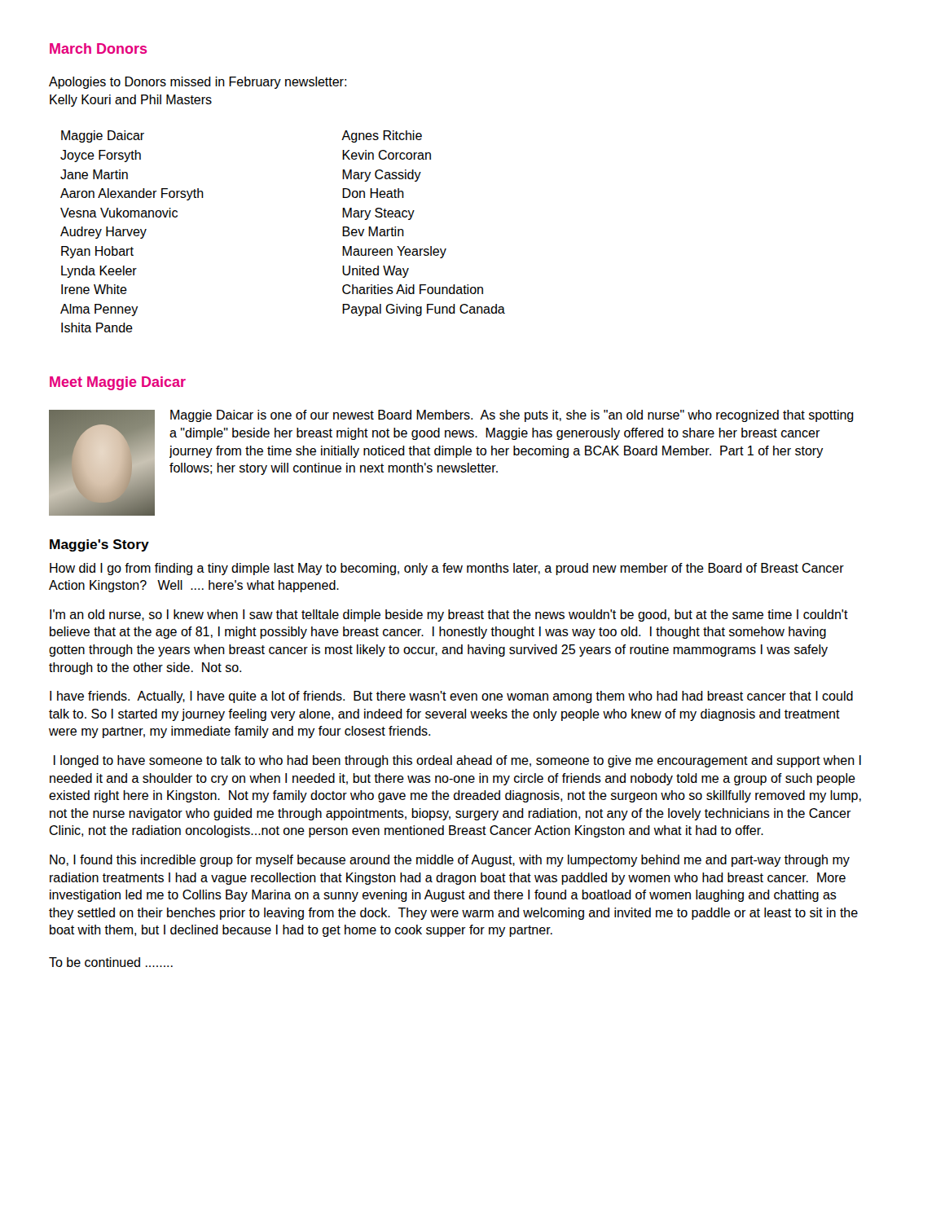March Donors
Apologies to Donors missed in February newsletter: Kelly Kouri and Phil Masters
| Maggie Daicar | Agnes Ritchie |
| Joyce Forsyth | Kevin Corcoran |
| Jane Martin | Mary Cassidy |
| Aaron Alexander Forsyth | Don Heath |
| Vesna Vukomanovic | Mary Steacy |
| Audrey Harvey | Bev Martin |
| Ryan Hobart | Maureen Yearsley |
| Lynda Keeler | United Way |
| Irene White | Charities Aid Foundation |
| Alma Penney | Paypal Giving Fund Canada |
| Ishita Pande | |
Meet Maggie Daicar
Maggie Daicar is one of our newest Board Members. As she puts it, she is "an old nurse" who recognized that spotting a "dimple" beside her breast might not be good news. Maggie has generously offered to share her breast cancer journey from the time she initially noticed that dimple to her becoming a BCAK Board Member. Part 1 of her story follows; her story will continue in next month's newsletter.
Maggie's Story
How did I go from finding a tiny dimple last May to becoming, only a few months later, a proud new member of the Board of Breast Cancer Action Kingston? Well .... here's what happened.
I'm an old nurse, so I knew when I saw that telltale dimple beside my breast that the news wouldn't be good, but at the same time I couldn't believe that at the age of 81, I might possibly have breast cancer. I honestly thought I was way too old. I thought that somehow having gotten through the years when breast cancer is most likely to occur, and having survived 25 years of routine mammograms I was safely through to the other side. Not so.
I have friends. Actually, I have quite a lot of friends. But there wasn't even one woman among them who had had breast cancer that I could talk to. So I started my journey feeling very alone, and indeed for several weeks the only people who knew of my diagnosis and treatment were my partner, my immediate family and my four closest friends.
I longed to have someone to talk to who had been through this ordeal ahead of me, someone to give me encouragement and support when I needed it and a shoulder to cry on when I needed it, but there was no-one in my circle of friends and nobody told me a group of such people existed right here in Kingston. Not my family doctor who gave me the dreaded diagnosis, not the surgeon who so skillfully removed my lump, not the nurse navigator who guided me through appointments, biopsy, surgery and radiation, not any of the lovely technicians in the Cancer Clinic, not the radiation oncologists...not one person even mentioned Breast Cancer Action Kingston and what it had to offer.
No, I found this incredible group for myself because around the middle of August, with my lumpectomy behind me and part-way through my radiation treatments I had a vague recollection that Kingston had a dragon boat that was paddled by women who had breast cancer. More investigation led me to Collins Bay Marina on a sunny evening in August and there I found a boatload of women laughing and chatting as they settled on their benches prior to leaving from the dock. They were warm and welcoming and invited me to paddle or at least to sit in the boat with them, but I declined because I had to get home to cook supper for my partner.
To be continued ........